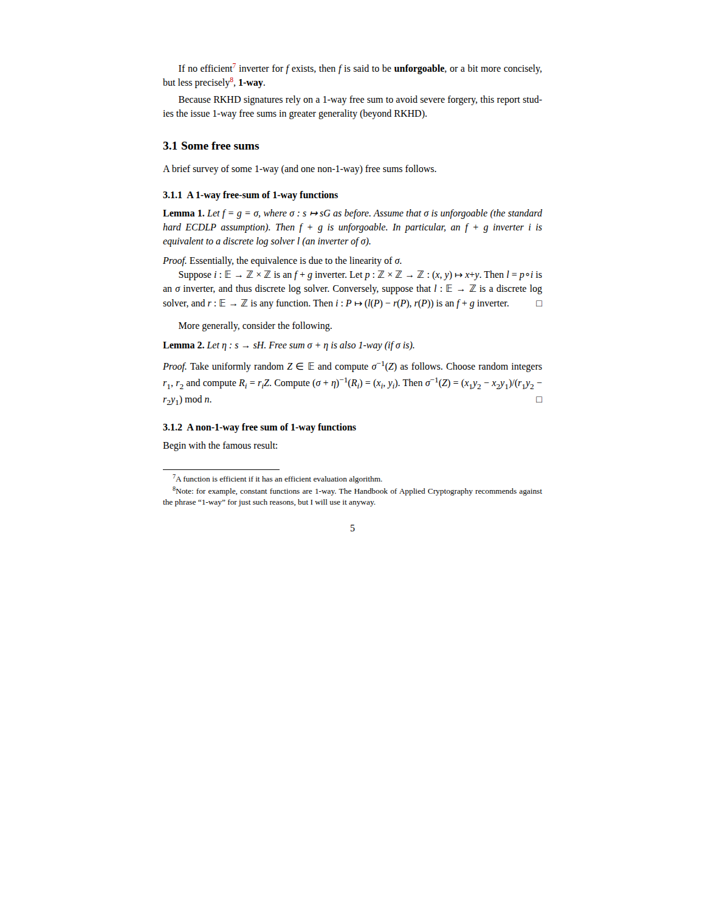If no efficient7 inverter for f exists, then f is said to be unforgoable, or a bit more concisely, but less precisely8, 1-way.
Because RKHD signatures rely on a 1-way free sum to avoid severe forgery, this report studies the issue 1-way free sums in greater generality (beyond RKHD).
3.1 Some free sums
A brief survey of some 1-way (and one non-1-way) free sums follows.
3.1.1 A 1-way free-sum of 1-way functions
Lemma 1. Let f = g = σ, where σ : s ↦ sG as before. Assume that σ is unforgoable (the standard hard ECDLP assumption). Then f + g is unforgoable. In particular, an f + g inverter i is equivalent to a discrete log solver l (an inverter of σ).
Proof. Essentially, the equivalence is due to the linearity of σ.
Suppose i : 𝔼 → ℤ × ℤ is an f + g inverter. Let p : ℤ × ℤ → ℤ : (x, y) ↦ x+y. Then l = p∘i is an σ inverter, and thus discrete log solver. Conversely, suppose that l : 𝔼 → ℤ is a discrete log solver, and r : 𝔼 → ℤ is any function. Then i : P ↦ (l(P) − r(P), r(P)) is an f + g inverter.
More generally, consider the following.
Lemma 2. Let η : s → sH. Free sum σ + η is also 1-way (if σ is).
Proof. Take uniformly random Z ∈ 𝔼 and compute σ−1(Z) as follows. Choose random integers r1, r2 and compute Ri = riZ. Compute (σ + η)−1(Ri) = (xi, yi). Then σ−1(Z) = (x1y2 − x2y1)/(r1y2 − r2y1) mod n.
3.1.2 A non-1-way free sum of 1-way functions
Begin with the famous result:
7A function is efficient if it has an efficient evaluation algorithm.
8Note: for example, constant functions are 1-way. The Handbook of Applied Cryptography recommends against the phrase “1-way” for just such reasons, but I will use it anyway.
5